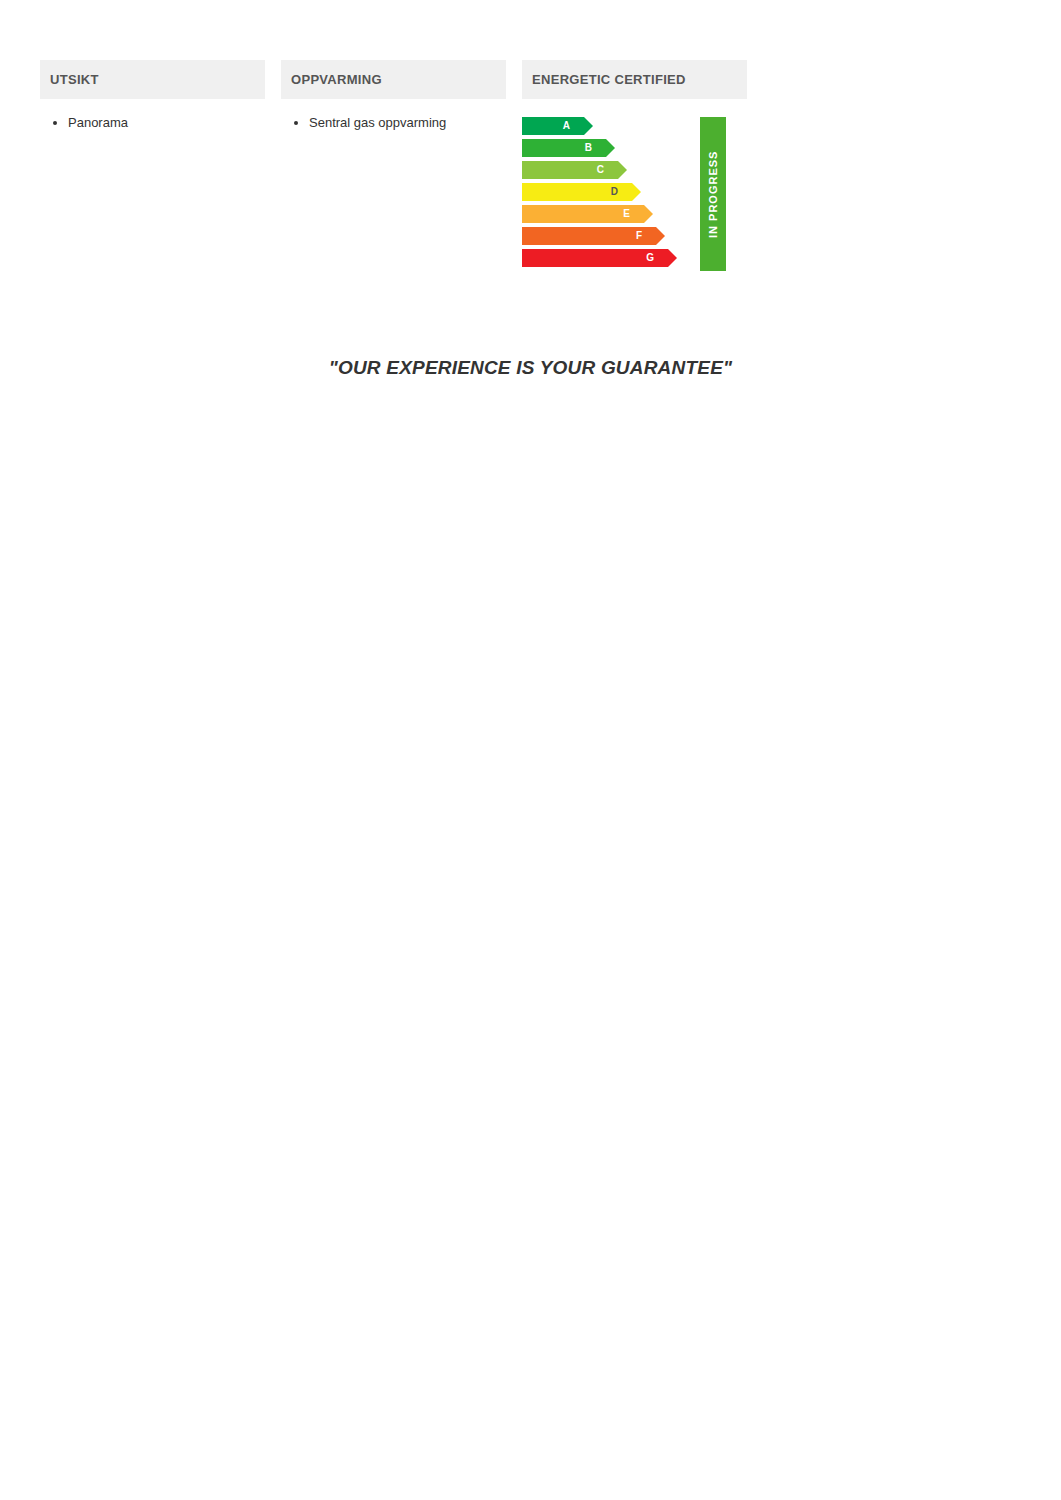Utsikt
Panorama
Oppvarming
Sentral gas oppvarming
Energetic Certified
A
B
C
D
E
F
G
IN PROGRESS
"OUR EXPERIENCE IS YOUR GUARANTEE"